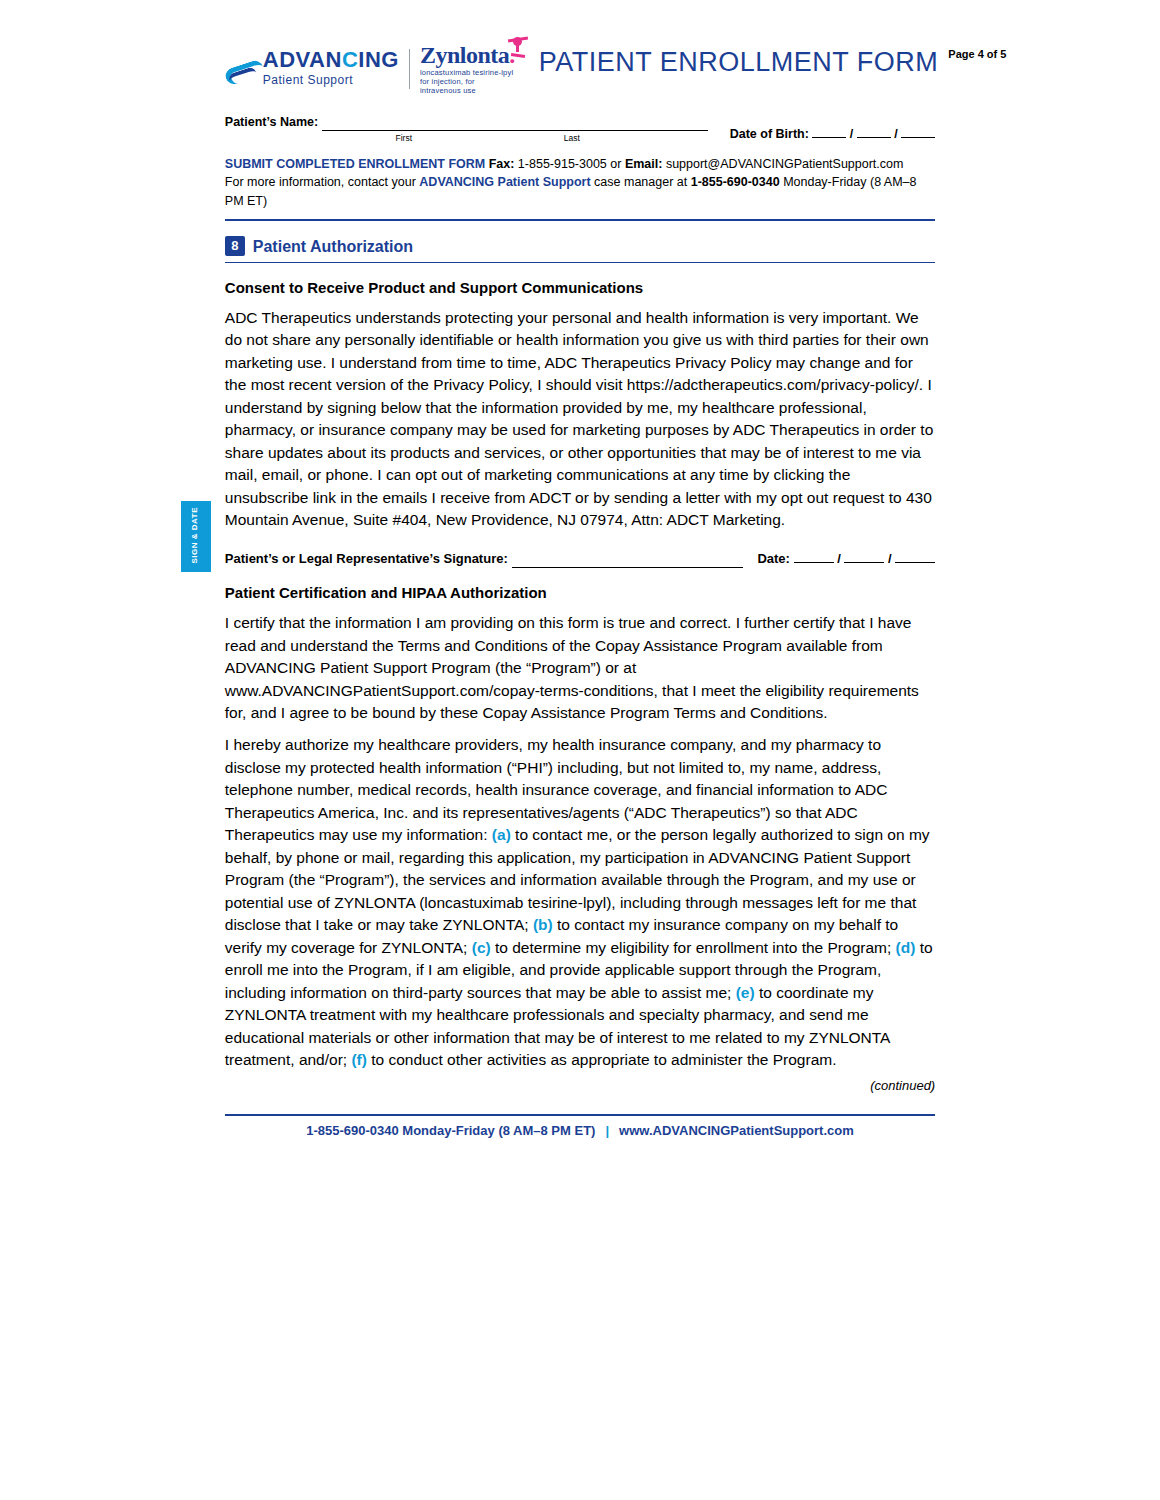ADVANCING
Patient Support
Zynlonta.
loncastuximab tesirine-lpyl
for injection, for intravenous use
PATIENT ENROLLMENT FORM
Page 4 of 5
Patient’s Name:
First Last
Date of Birth: / /
SUBMIT COMPLETED ENROLLMENT FORM Fax: 1-855-915-3005 or Email: support@ADVANCINGPatientSupport.com
For more information, contact your ADVANCING Patient Support case manager at 1-855-690-0340 Monday-Friday (8 AM–8 PM ET)
8
Patient Authorization
Consent to Receive Product and Support Communications
ADC Therapeutics understands protecting your personal and health information is very important. We do not share any personally identifiable or health information you give us with third parties for their own marketing use. I understand from time to time, ADC Therapeutics Privacy Policy may change and for the most recent version of the Privacy Policy, I should visit https://adctherapeutics.com/privacy-policy/. I understand by signing below that the information provided by me, my healthcare professional, pharmacy, or insurance company may be used for marketing purposes by ADC Therapeutics in order to share updates about its products and services, or other opportunities that may be of interest to me via mail, email, or phone. I can opt out of marketing communications at any time by clicking the unsubscribe link in the emails I receive from ADCT or by sending a letter with my opt out request to 430 Mountain Avenue, Suite #404, New Providence, NJ 07974, Attn: ADCT Marketing.
SIGN & DATE
Patient’s or Legal Representative’s Signature: Date: / /
Patient Certification and HIPAA Authorization
I certify that the information I am providing on this form is true and correct. I further certify that I have read and understand the Terms and Conditions of the Copay Assistance Program available from ADVANCING Patient Support Program (the “Program”) or at www.ADVANCINGPatientSupport.com/copay-terms-conditions, that I meet the eligibility requirements for, and I agree to be bound by these Copay Assistance Program Terms and Conditions.
I hereby authorize my healthcare providers, my health insurance company, and my pharmacy to disclose my protected health information (“PHI”) including, but not limited to, my name, address, telephone number, medical records, health insurance coverage, and financial information to ADC Therapeutics America, Inc. and its representatives/agents (“ADC Therapeutics”) so that ADC Therapeutics may use my information: (a) to contact me, or the person legally authorized to sign on my behalf, by phone or mail, regarding this application, my participation in ADVANCING Patient Support Program (the “Program”), the services and information available through the Program, and my use or potential use of ZYNLONTA (loncastuximab tesirine-lpyl), including through messages left for me that disclose that I take or may take ZYNLONTA; (b) to contact my insurance company on my behalf to verify my coverage for ZYNLONTA; (c) to determine my eligibility for enrollment into the Program; (d) to enroll me into the Program, if I am eligible, and provide applicable support through the Program, including information on third-party sources that may be able to assist me; (e) to coordinate my ZYNLONTA treatment with my healthcare professionals and specialty pharmacy, and send me educational materials or other information that may be of interest to me related to my ZYNLONTA treatment, and/or; (f) to conduct other activities as appropriate to administer the Program.
(continued)
1-855-690-0340 Monday-Friday (8 AM–8 PM ET)|www.ADVANCINGPatientSupport.com